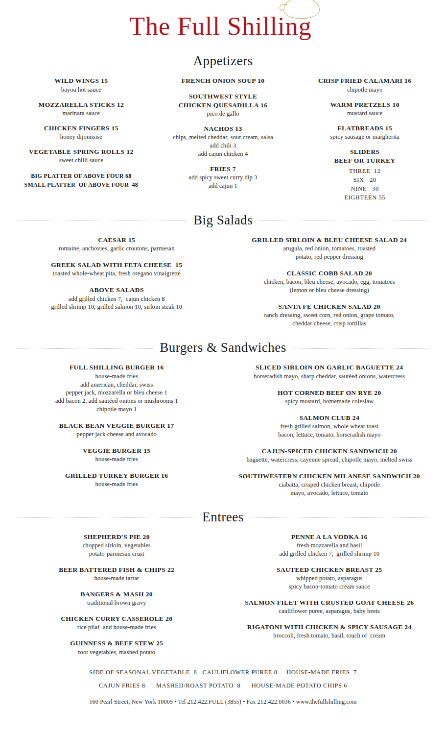The Full Shilling
Appetizers
Wild Wings 15
bayou hot sauce
Mozzarella Sticks 12
marinara sauce
Chicken Fingers 15
honey dijonnsise
Vegetable Spring Rolls 12
sweet chilli sauce
BIG PLATTER OF ABOVE FOUR 68
SMALL PLATTER OF ABOVE FOUR 48
French Onion Soup 10
Southwest Style
Chicken Quesadilla 16
pico de gallo
Nachos 13
chips, melted cheddar, sour cream, salsa
add chili 3
add cajun chicken 4
Fries 7
add spicy sweet curry dip 3
add cajun 1
Crisp Fried Calamari 16
chipotle mayo
Warm Pretzels 10
mustard sauce
Flatbreads 15
spicy sausage or margherita
Sliders
Beef or Turkey
THREE 12
SIX 20
NINE 30
EIGHTEEN 55
Big Salads
Caesar 15
romaine, anchovies, garlic croutons, parmesan
Greek Salad with Feta Cheese 15
toasted whole-wheat pita, fresh oregano vinaigrette
Above Salads
add grilled chicken 7, cajun chicken 8
grilled shrimp 10, grilled salmon 10, sirloin steak 10
Grilled Sirloin & Bleu Cheese Salad 24
arugula, red onion, tomatoes, roasted
potato, red pepper dressing
Classic Cobb Salad 20
chicken, bacon, bleu cheese, avocado, egg, tomatoes
(lemon or bleu cheese dressing)
Santa Fe Chicken Salad 20
ranch dressing, sweet corn, red onion, grape tomato,
cheddar cheese, crisp tortillas
Burgers & Sandwiches
Full Shilling Burger 16
house-made fries
add american, cheddar, swiss
pepper jack, mozzarella or bleu cheese 1
add bacon 2, add sautéed onions or mushrooms 1
chipotle mayo 1
Black Bean Veggie Burger 17
pepper jack cheese and avocado
Veggie Burger 15
house-made fries
Grilled Turkey Burger 16
house-made fries
Sliced Sirloin on Garlic Baguette 24
horseradish mayo, sharp cheddar, sautéed onions, watercress
Hot Corned Beef on Rye 20
spicy mustard, homemade coleslaw
Salmon Club 24
fresh grilled salmon, whole wheat toast
bacon, lettuce, tomato, horseradish mayo
Cajun-Spiced Chicken Sandwich 20
baguette, watercress, cayenne spread, chipotle mayo, melted swiss
Southwestern Chicken Milanese Sandwich 20
ciabatta, crisped chicken breast, chipotle
mayo, avocado, lettuce, tomato
Entrees
Shepherd's Pie 20
chopped sirloin, vegetables
potato-parmesan crust
Beer Battered Fish & Chips 22
house-made tartar
Bangers & Mash 20
traditional brown gravy
Chicken Curry Casserole 20
rice pilaf and house-made fries
Guinness & Beef Stew 25
root vegetables, mashed potato
Penne a la Vodka 16
fresh mozzarella and basil
add grilled chicken 7, grilled shrimp 10
Sauteed Chicken Breast 25
whipped potato, asparagus
spicy bacon-tomato cream sauce
Salmon Filet with Crusted Goat Cheese 26
cauliflower puree, asparagus, baby beets
Rigatoni with Chicken & Spicy Sausage 24
broccoli, fresh tomato, basil, touch of cream
SIDE OF SEASONAL VEGETABLE 8 CAULIFLOWER PUREE 8 HOUSE-MADE FRIES 7
CAJUN FRIES 8 MASHED/ROAST POTATO 8 HOUSE-MADE POTATO CHIPS 6
160 Pearl Street, New York 10005 • Tel 212.422.FULL (3855) • Fax 212.422.0036 • www.thefullshilling.com